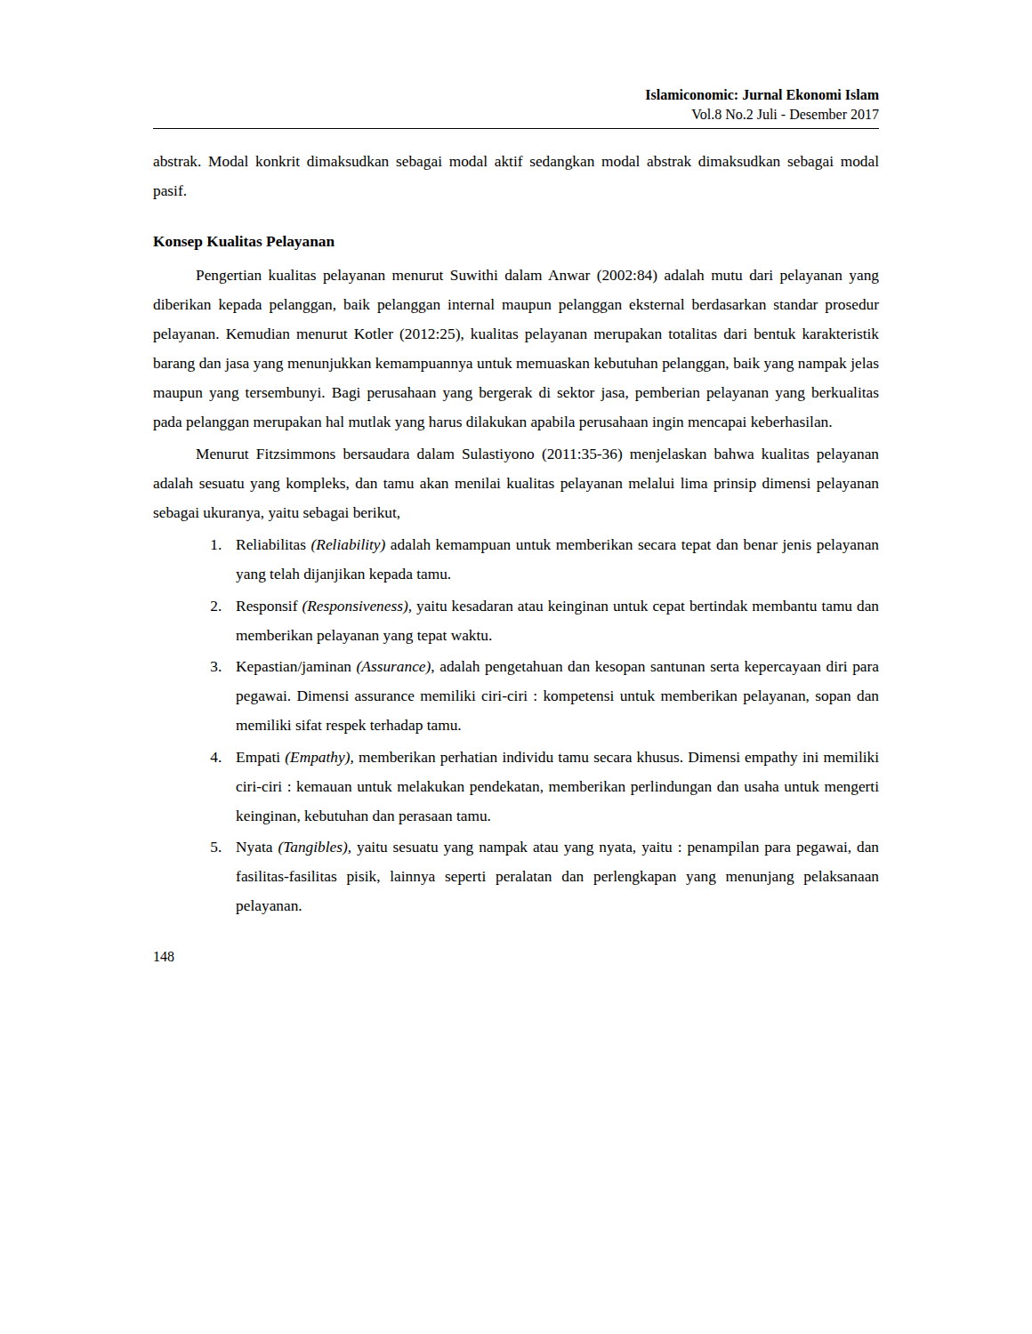Islamiconomic: Jurnal Ekonomi Islam
Vol.8 No.2 Juli - Desember 2017
abstrak. Modal konkrit dimaksudkan sebagai modal aktif sedangkan modal abstrak dimaksudkan sebagai modal pasif.
Konsep Kualitas Pelayanan
Pengertian kualitas pelayanan menurut Suwithi dalam Anwar (2002:84) adalah mutu dari pelayanan yang diberikan kepada pelanggan, baik pelanggan internal maupun pelanggan eksternal berdasarkan standar prosedur pelayanan. Kemudian menurut Kotler (2012:25), kualitas pelayanan merupakan totalitas dari bentuk karakteristik barang dan jasa yang menunjukkan kemampuannya untuk memuaskan kebutuhan pelanggan, baik yang nampak jelas maupun yang tersembunyi. Bagi perusahaan yang bergerak di sektor jasa, pemberian pelayanan yang berkualitas pada pelanggan merupakan hal mutlak yang harus dilakukan apabila perusahaan ingin mencapai keberhasilan.
Menurut Fitzsimmons bersaudara dalam Sulastiyono (2011:35-36) menjelaskan bahwa kualitas pelayanan adalah sesuatu yang kompleks, dan tamu akan menilai kualitas pelayanan melalui lima prinsip dimensi pelayanan sebagai ukuranya, yaitu sebagai berikut,
Reliabilitas (Reliability) adalah kemampuan untuk memberikan secara tepat dan benar jenis pelayanan yang telah dijanjikan kepada tamu.
Responsif (Responsiveness), yaitu kesadaran atau keinginan untuk cepat bertindak membantu tamu dan memberikan pelayanan yang tepat waktu.
Kepastian/jaminan (Assurance), adalah pengetahuan dan kesopan santunan serta kepercayaan diri para pegawai. Dimensi assurance memiliki ciri-ciri : kompetensi untuk memberikan pelayanan, sopan dan memiliki sifat respek terhadap tamu.
Empati (Empathy), memberikan perhatian individu tamu secara khusus. Dimensi empathy ini memiliki ciri-ciri : kemauan untuk melakukan pendekatan, memberikan perlindungan dan usaha untuk mengerti keinginan, kebutuhan dan perasaan tamu.
Nyata (Tangibles), yaitu sesuatu yang nampak atau yang nyata, yaitu : penampilan para pegawai, dan fasilitas-fasilitas pisik, lainnya seperti peralatan dan perlengkapan yang menunjang pelaksanaan pelayanan.
148